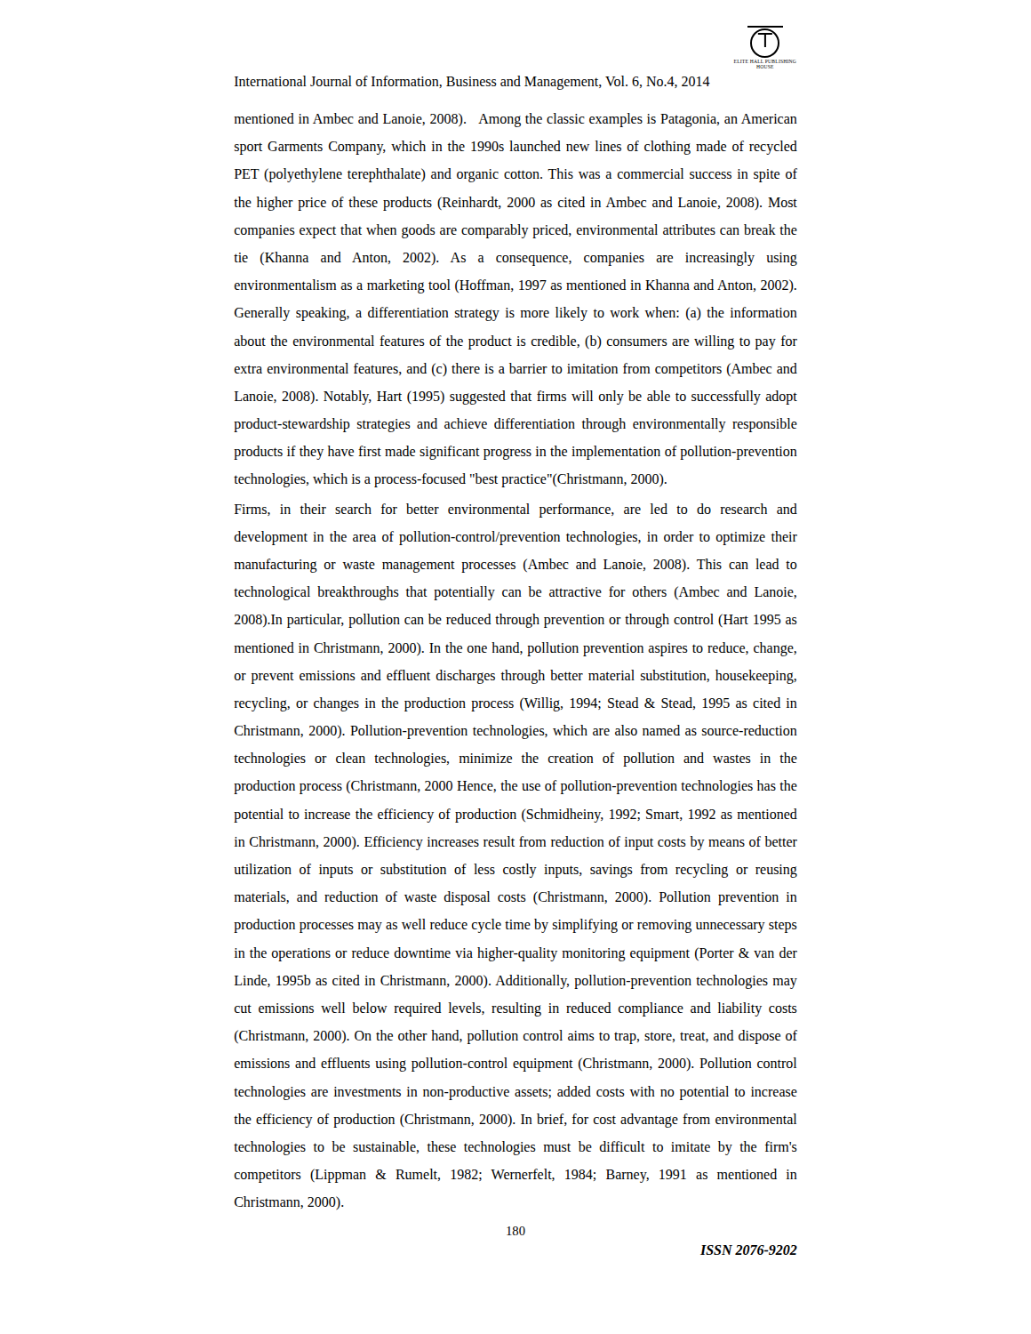ELITE HALL PUBLISHING HOUSE
International Journal of Information, Business and Management, Vol. 6, No.4, 2014
mentioned in Ambec and Lanoie, 2008). Among the classic examples is Patagonia, an American sport Garments Company, which in the 1990s launched new lines of clothing made of recycled PET (polyethylene terephthalate) and organic cotton. This was a commercial success in spite of the higher price of these products (Reinhardt, 2000 as cited in Ambec and Lanoie, 2008). Most companies expect that when goods are comparably priced, environmental attributes can break the tie (Khanna and Anton, 2002). As a consequence, companies are increasingly using environmentalism as a marketing tool (Hoffman, 1997 as mentioned in Khanna and Anton, 2002). Generally speaking, a differentiation strategy is more likely to work when: (a) the information about the environmental features of the product is credible, (b) consumers are willing to pay for extra environmental features, and (c) there is a barrier to imitation from competitors (Ambec and Lanoie, 2008). Notably, Hart (1995) suggested that firms will only be able to successfully adopt product-stewardship strategies and achieve differentiation through environmentally responsible products if they have first made significant progress in the implementation of pollution-prevention technologies, which is a process-focused "best practice"(Christmann, 2000).
Firms, in their search for better environmental performance, are led to do research and development in the area of pollution-control/prevention technologies, in order to optimize their manufacturing or waste management processes (Ambec and Lanoie, 2008). This can lead to technological breakthroughs that potentially can be attractive for others (Ambec and Lanoie, 2008).In particular, pollution can be reduced through prevention or through control (Hart 1995 as mentioned in Christmann, 2000). In the one hand, pollution prevention aspires to reduce, change, or prevent emissions and effluent discharges through better material substitution, housekeeping, recycling, or changes in the production process (Willig, 1994; Stead & Stead, 1995 as cited in Christmann, 2000). Pollution-prevention technologies, which are also named as source-reduction technologies or clean technologies, minimize the creation of pollution and wastes in the production process (Christmann, 2000 Hence, the use of pollution-prevention technologies has the potential to increase the efficiency of production (Schmidheiny, 1992; Smart, 1992 as mentioned in Christmann, 2000). Efficiency increases result from reduction of input costs by means of better utilization of inputs or substitution of less costly inputs, savings from recycling or reusing materials, and reduction of waste disposal costs (Christmann, 2000). Pollution prevention in production processes may as well reduce cycle time by simplifying or removing unnecessary steps in the operations or reduce downtime via higher-quality monitoring equipment (Porter & van der Linde, 1995b as cited in Christmann, 2000). Additionally, pollution-prevention technologies may cut emissions well below required levels, resulting in reduced compliance and liability costs (Christmann, 2000). On the other hand, pollution control aims to trap, store, treat, and dispose of emissions and effluents using pollution-control equipment (Christmann, 2000). Pollution control technologies are investments in non-productive assets; added costs with no potential to increase the efficiency of production (Christmann, 2000). In brief, for cost advantage from environmental technologies to be sustainable, these technologies must be difficult to imitate by the firm's competitors (Lippman & Rumelt, 1982; Wernerfelt, 1984; Barney, 1991 as mentioned in Christmann, 2000).
180
ISSN 2076-9202